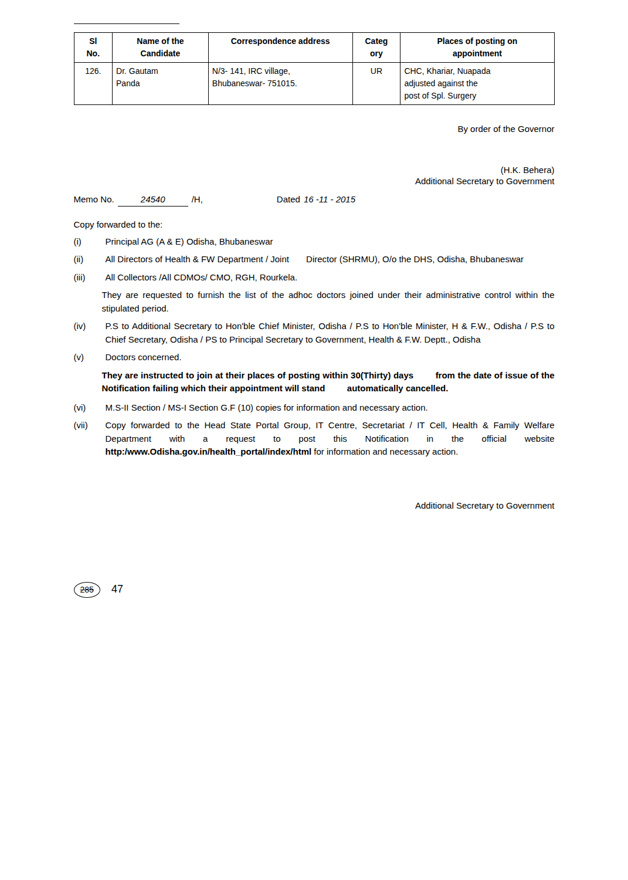| Sl No. | Name of the Candidate | Correspondence address | Categ ory | Places of posting on appointment |
| --- | --- | --- | --- | --- |
| 126. | Dr. Gautam Panda | N/3- 141, IRC village, Bhubaneswar- 751015. | UR | CHC, Khariar, Nuapada adjusted against the post of Spl. Surgery |
By order of the Governor
(H.K. Behera)
Additional Secretary to Government
Memo No. 24540 /H, Dated 16 -11 - 2015
Copy forwarded to the:
(i) Principal AG (A & E) Odisha, Bhubaneswar
(ii) All Directors of Health & FW Department / Joint Director (SHRMU), O/o the DHS, Odisha, Bhubaneswar
(iii) All Collectors /All CDMOs/ CMO, RGH, Rourkela.
They are requested to furnish the list of the adhoc doctors joined under their administrative control within the stipulated period.
(iv) P.S to Additional Secretary to Hon'ble Chief Minister, Odisha / P.S to Hon'ble Minister, H & F.W., Odisha / P.S to Chief Secretary, Odisha / PS to Principal Secretary to Government, Health & F.W. Deptt., Odisha
(v) Doctors concerned.
They are instructed to join at their places of posting within 30(Thirty) days from the date of issue of the Notification failing which their appointment will stand automatically cancelled.
(vi) M.S-II Section / MS-I Section G.F (10) copies for information and necessary action.
(vii) Copy forwarded to the Head State Portal Group, IT Centre, Secretariat / IT Cell, Health & Family Welfare Department with a request to post this Notification in the official website http:/www.Odisha.gov.in/health_portal/index/html for information and necessary action.
Additional Secretary to Government
285 47